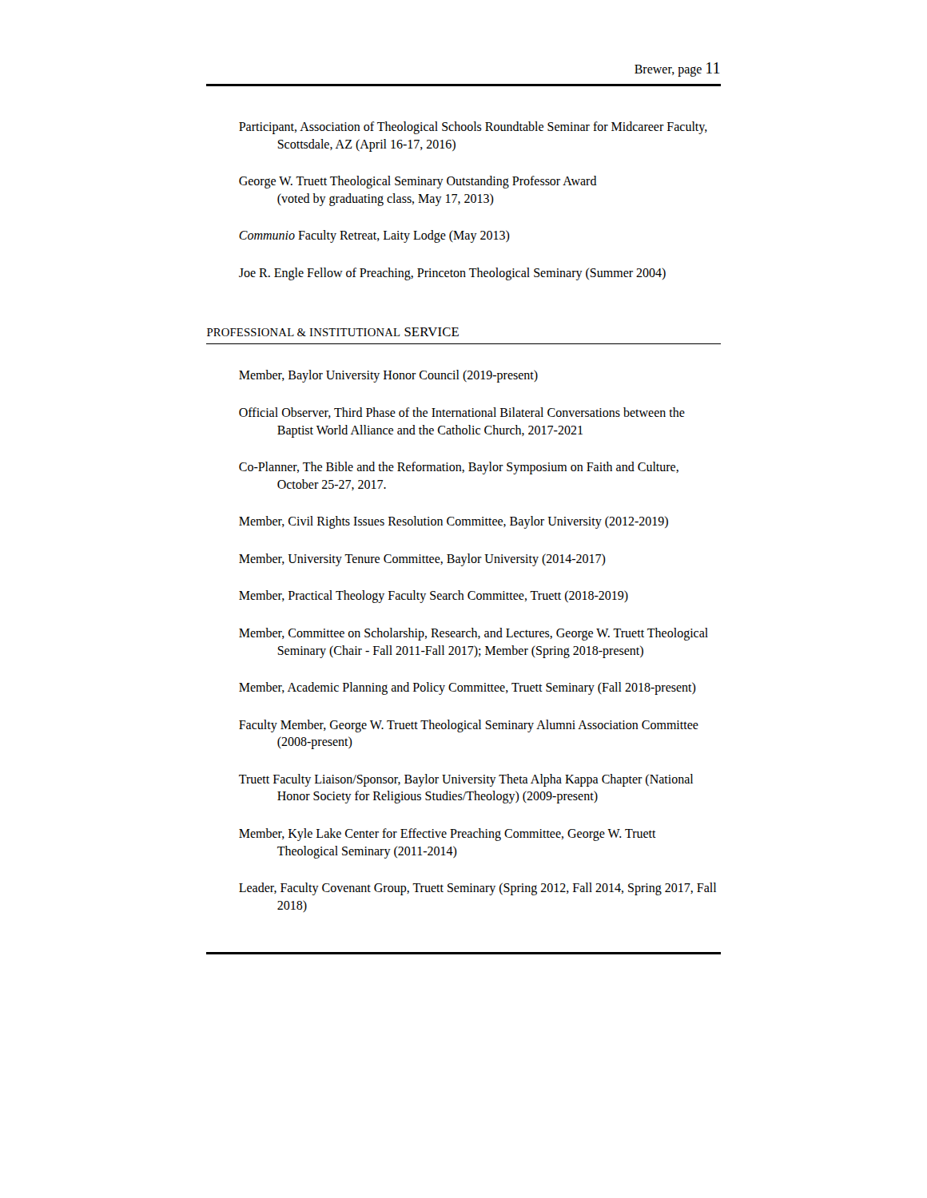Brewer, page 11
Participant, Association of Theological Schools Roundtable Seminar for Midcareer Faculty, Scottsdale, AZ (April 16-17, 2016)
George W. Truett Theological Seminary Outstanding Professor Award (voted by graduating class, May 17, 2013)
Communio Faculty Retreat, Laity Lodge (May 2013)
Joe R. Engle Fellow of Preaching, Princeton Theological Seminary (Summer 2004)
Professional & Institutional Service
Member, Baylor University Honor Council (2019-present)
Official Observer, Third Phase of the International Bilateral Conversations between the Baptist World Alliance and the Catholic Church, 2017-2021
Co-Planner, The Bible and the Reformation, Baylor Symposium on Faith and Culture, October 25-27, 2017.
Member, Civil Rights Issues Resolution Committee, Baylor University (2012-2019)
Member, University Tenure Committee, Baylor University (2014-2017)
Member, Practical Theology Faculty Search Committee, Truett (2018-2019)
Member, Committee on Scholarship, Research, and Lectures, George W. Truett Theological Seminary (Chair - Fall 2011-Fall 2017); Member (Spring 2018-present)
Member, Academic Planning and Policy Committee, Truett Seminary (Fall 2018-present)
Faculty Member, George W. Truett Theological Seminary Alumni Association Committee (2008-present)
Truett Faculty Liaison/Sponsor, Baylor University Theta Alpha Kappa Chapter (National Honor Society for Religious Studies/Theology) (2009-present)
Member, Kyle Lake Center for Effective Preaching Committee, George W. Truett Theological Seminary (2011-2014)
Leader, Faculty Covenant Group, Truett Seminary (Spring 2012, Fall 2014, Spring 2017, Fall 2018)